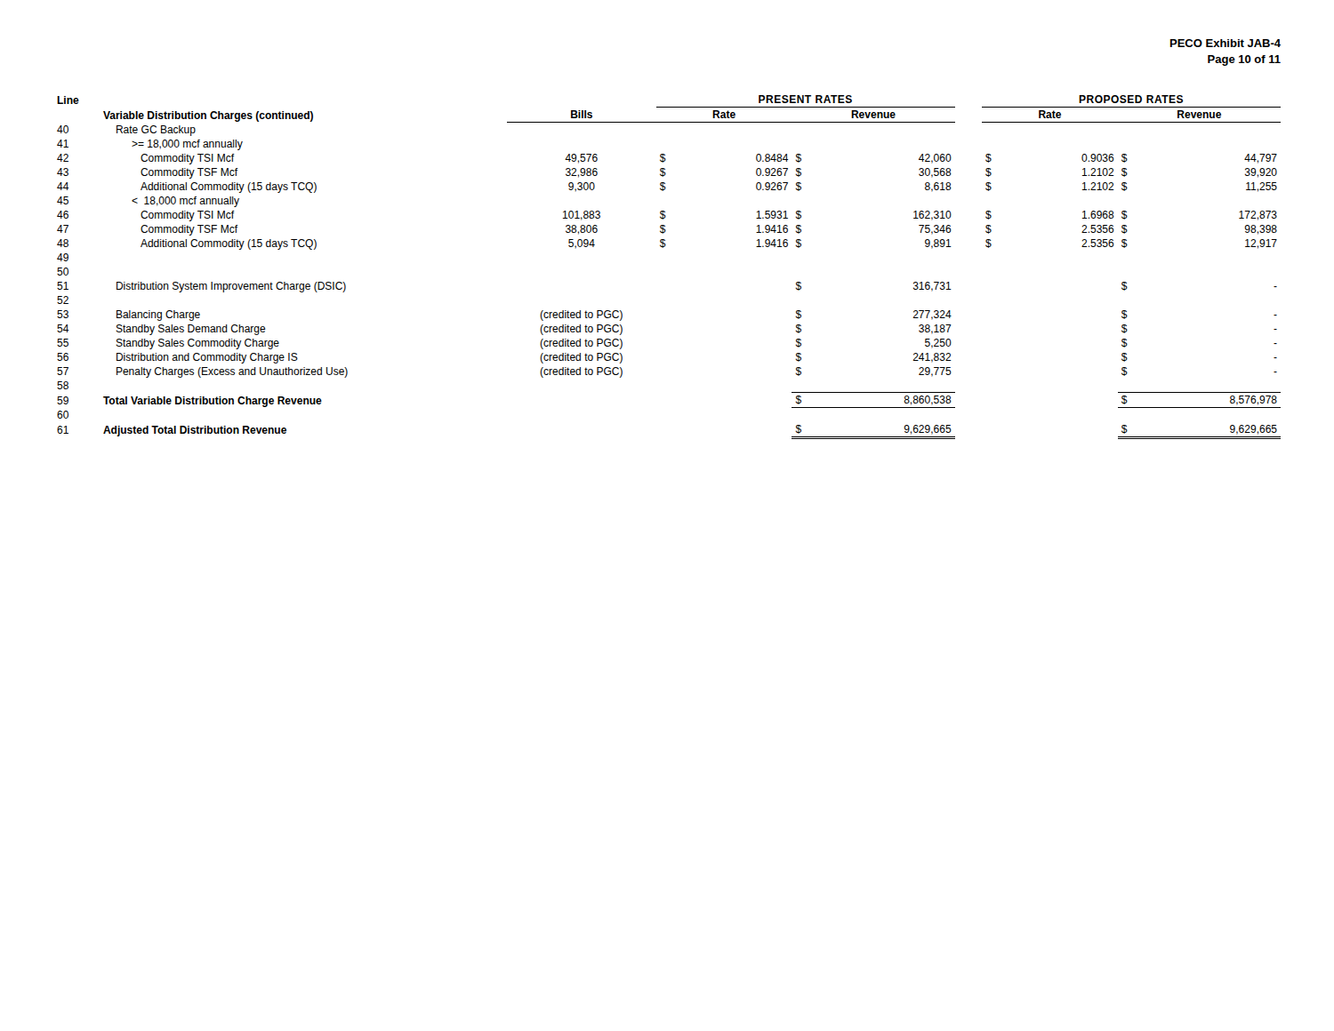PECO Exhibit JAB-4
Page 10 of 11
| Line | | | PRESENT RATES | | PROPOSED RATES |
| | Variable Distribution Charges (continued) | Bills | Rate | Revenue | | Rate | Revenue |
| 40 | Rate GC Backup | | | | | | | | | | |
| 41 | >= 18,000 mcf annually | | | | | | | | | | |
| 42 | Commodity TSI Mcf | 49,576 | $ | 0.8484 | $ | 42,060 | | $ | 0.9036 | $ | 44,797 |
| 43 | Commodity TSF Mcf | 32,986 | $ | 0.9267 | $ | 30,568 | | $ | 1.2102 | $ | 39,920 |
| 44 | Additional Commodity (15 days TCQ) | 9,300 | $ | 0.9267 | $ | 8,618 | | $ | 1.2102 | $ | 11,255 |
| 45 | < 18,000 mcf annually | | | | | | | | | | |
| 46 | Commodity TSI Mcf | 101,883 | $ | 1.5931 | $ | 162,310 | | $ | 1.6968 | $ | 172,873 |
| 47 | Commodity TSF Mcf | 38,806 | $ | 1.9416 | $ | 75,346 | | $ | 2.5356 | $ | 98,398 |
| 48 | Additional Commodity (15 days TCQ) | 5,094 | $ | 1.9416 | $ | 9,891 | | $ | 2.5356 | $ | 12,917 |
| 49 | | | | | | | | | | | |
| 50 | | | | | | | | | | | |
| 51 | Distribution System Improvement Charge (DSIC) | | | | $ | 316,731 | | | | $ | - |
| 52 | | | | | | | | | | | |
| 53 | Balancing Charge | (credited to PGC) | | | $ | 277,324 | | | | $ | - |
| 54 | Standby Sales Demand Charge | (credited to PGC) | | | $ | 38,187 | | | | $ | - |
| 55 | Standby Sales Commodity Charge | (credited to PGC) | | | $ | 5,250 | | | | $ | - |
| 56 | Distribution and Commodity Charge IS | (credited to PGC) | | | $ | 241,832 | | | | $ | - |
| 57 | Penalty Charges (Excess and Unauthorized Use) | (credited to PGC) | | | $ | 29,775 | | | | $ | - |
| 58 | | | | | | | | | | | |
| 59 | Total Variable Distribution Charge Revenue | | | | $ | 8,860,538 | | | | $ | 8,576,978 |
| 60 | | | | | | | | | | | |
| 61 | Adjusted Total Distribution Revenue | | | | $ | 9,629,665 | | | | $ | 9,629,665 |